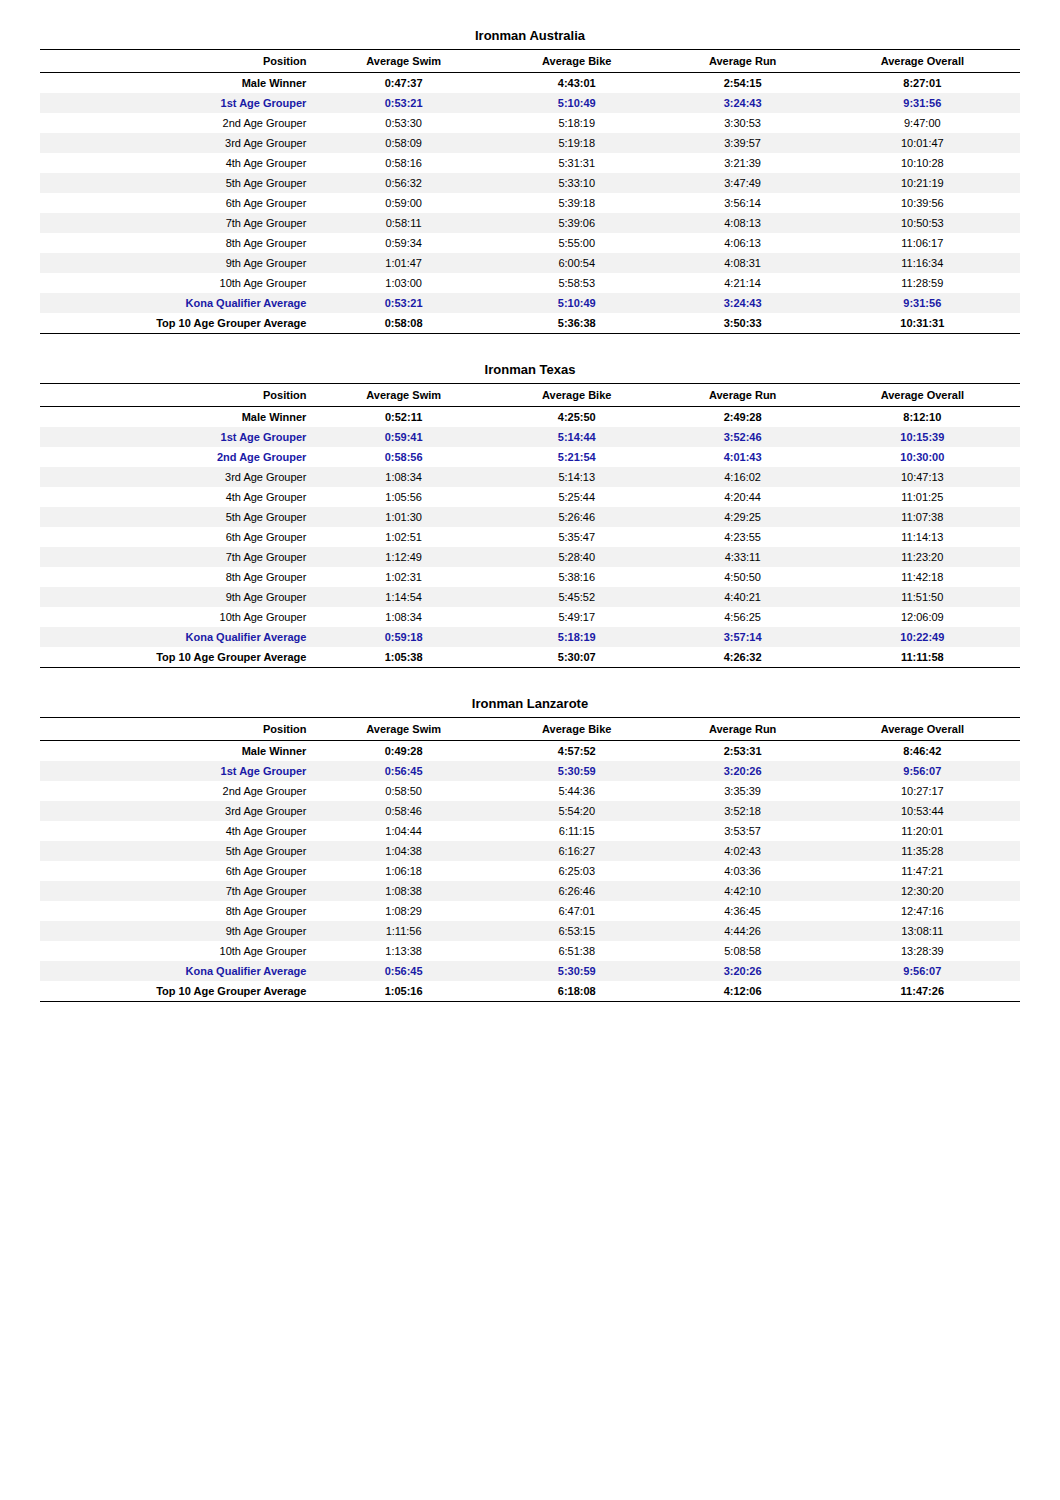Ironman Australia
| Position | Average Swim | Average Bike | Average Run | Average Overall |
| --- | --- | --- | --- | --- |
| Male Winner | 0:47:37 | 4:43:01 | 2:54:15 | 8:27:01 |
| 1st Age Grouper | 0:53:21 | 5:10:49 | 3:24:43 | 9:31:56 |
| 2nd Age Grouper | 0:53:30 | 5:18:19 | 3:30:53 | 9:47:00 |
| 3rd Age Grouper | 0:58:09 | 5:19:18 | 3:39:57 | 10:01:47 |
| 4th Age Grouper | 0:58:16 | 5:31:31 | 3:21:39 | 10:10:28 |
| 5th Age Grouper | 0:56:32 | 5:33:10 | 3:47:49 | 10:21:19 |
| 6th Age Grouper | 0:59:00 | 5:39:18 | 3:56:14 | 10:39:56 |
| 7th Age Grouper | 0:58:11 | 5:39:06 | 4:08:13 | 10:50:53 |
| 8th Age Grouper | 0:59:34 | 5:55:00 | 4:06:13 | 11:06:17 |
| 9th Age Grouper | 1:01:47 | 6:00:54 | 4:08:31 | 11:16:34 |
| 10th Age Grouper | 1:03:00 | 5:58:53 | 4:21:14 | 11:28:59 |
| Kona Qualifier Average | 0:53:21 | 5:10:49 | 3:24:43 | 9:31:56 |
| Top 10 Age Grouper Average | 0:58:08 | 5:36:38 | 3:50:33 | 10:31:31 |
Ironman Texas
| Position | Average Swim | Average Bike | Average Run | Average Overall |
| --- | --- | --- | --- | --- |
| Male Winner | 0:52:11 | 4:25:50 | 2:49:28 | 8:12:10 |
| 1st Age Grouper | 0:59:41 | 5:14:44 | 3:52:46 | 10:15:39 |
| 2nd Age Grouper | 0:58:56 | 5:21:54 | 4:01:43 | 10:30:00 |
| 3rd Age Grouper | 1:08:34 | 5:14:13 | 4:16:02 | 10:47:13 |
| 4th Age Grouper | 1:05:56 | 5:25:44 | 4:20:44 | 11:01:25 |
| 5th Age Grouper | 1:01:30 | 5:26:46 | 4:29:25 | 11:07:38 |
| 6th Age Grouper | 1:02:51 | 5:35:47 | 4:23:55 | 11:14:13 |
| 7th Age Grouper | 1:12:49 | 5:28:40 | 4:33:11 | 11:23:20 |
| 8th Age Grouper | 1:02:31 | 5:38:16 | 4:50:50 | 11:42:18 |
| 9th Age Grouper | 1:14:54 | 5:45:52 | 4:40:21 | 11:51:50 |
| 10th Age Grouper | 1:08:34 | 5:49:17 | 4:56:25 | 12:06:09 |
| Kona Qualifier Average | 0:59:18 | 5:18:19 | 3:57:14 | 10:22:49 |
| Top 10 Age Grouper Average | 1:05:38 | 5:30:07 | 4:26:32 | 11:11:58 |
Ironman Lanzarote
| Position | Average Swim | Average Bike | Average Run | Average Overall |
| --- | --- | --- | --- | --- |
| Male Winner | 0:49:28 | 4:57:52 | 2:53:31 | 8:46:42 |
| 1st Age Grouper | 0:56:45 | 5:30:59 | 3:20:26 | 9:56:07 |
| 2nd Age Grouper | 0:58:50 | 5:44:36 | 3:35:39 | 10:27:17 |
| 3rd Age Grouper | 0:58:46 | 5:54:20 | 3:52:18 | 10:53:44 |
| 4th Age Grouper | 1:04:44 | 6:11:15 | 3:53:57 | 11:20:01 |
| 5th Age Grouper | 1:04:38 | 6:16:27 | 4:02:43 | 11:35:28 |
| 6th Age Grouper | 1:06:18 | 6:25:03 | 4:03:36 | 11:47:21 |
| 7th Age Grouper | 1:08:38 | 6:26:46 | 4:42:10 | 12:30:20 |
| 8th Age Grouper | 1:08:29 | 6:47:01 | 4:36:45 | 12:47:16 |
| 9th Age Grouper | 1:11:56 | 6:53:15 | 4:44:26 | 13:08:11 |
| 10th Age Grouper | 1:13:38 | 6:51:38 | 5:08:58 | 13:28:39 |
| Kona Qualifier Average | 0:56:45 | 5:30:59 | 3:20:26 | 9:56:07 |
| Top 10 Age Grouper Average | 1:05:16 | 6:18:08 | 4:12:06 | 11:47:26 |